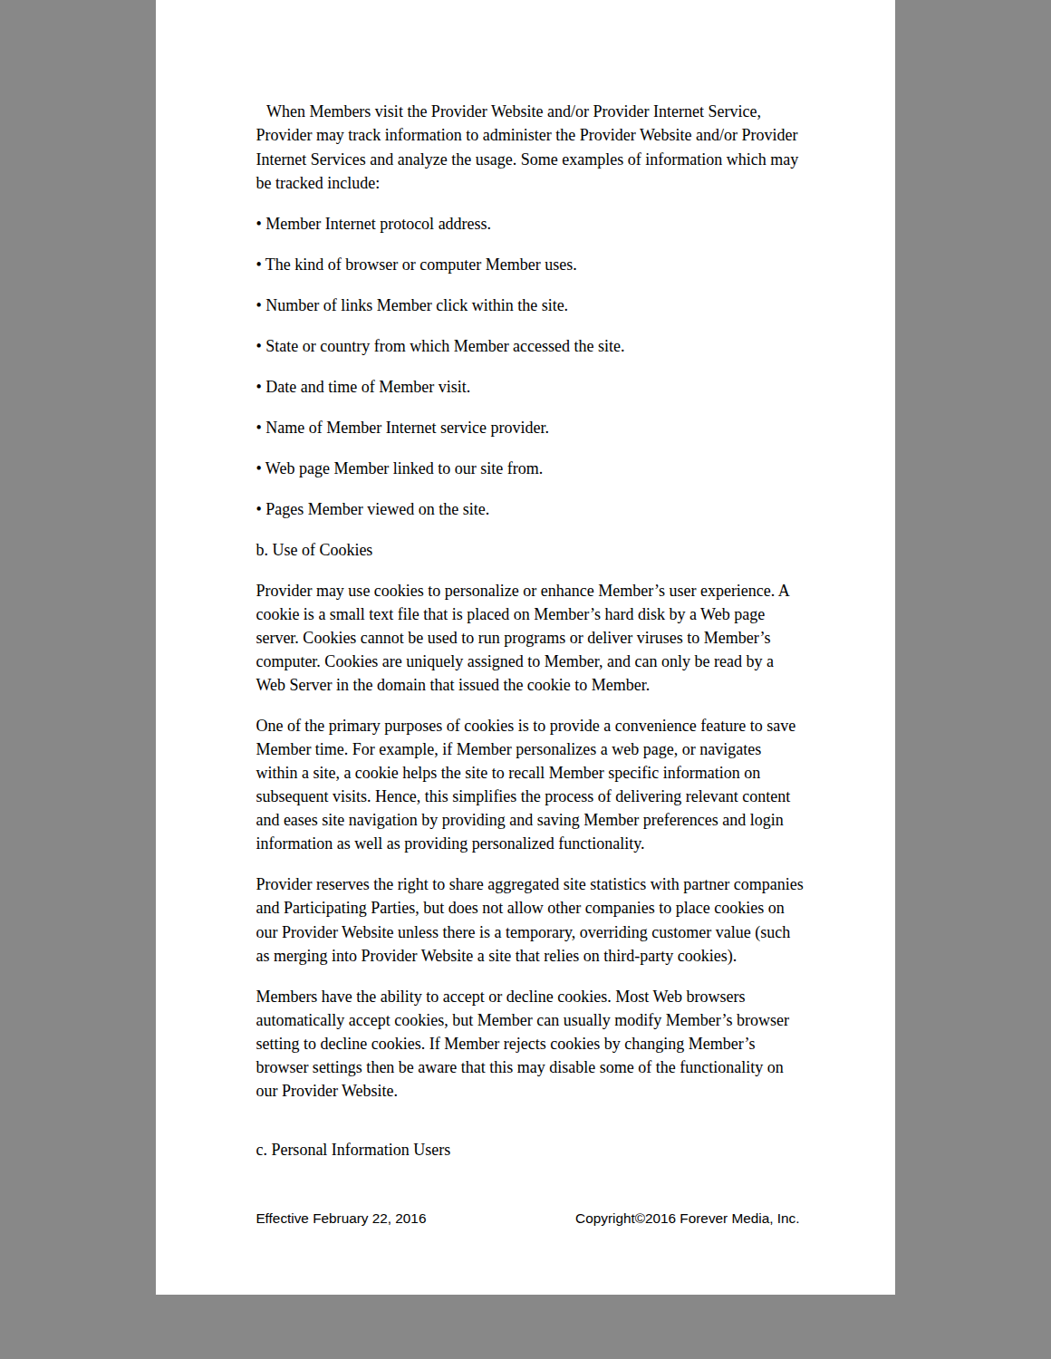When Members visit the Provider Website and/or Provider Internet Service, Provider may track information to administer the Provider Website and/or Provider Internet Services and analyze the usage. Some examples of information which may be tracked include:
• Member Internet protocol address.
• The kind of browser or computer Member uses.
• Number of links Member click within the site.
• State or country from which Member accessed the site.
• Date and time of Member visit.
• Name of Member Internet service provider.
• Web page Member linked to our site from.
• Pages Member viewed on the site.
b. Use of Cookies
Provider may use cookies to personalize or enhance Member’s user experience. A cookie is a small text file that is placed on Member’s hard disk by a Web page server. Cookies cannot be used to run programs or deliver viruses to Member’s computer. Cookies are uniquely assigned to Member, and can only be read by a Web Server in the domain that issued the cookie to Member.
One of the primary purposes of cookies is to provide a convenience feature to save Member time. For example, if Member personalizes a web page, or navigates within a site, a cookie helps the site to recall Member specific information on subsequent visits. Hence, this simplifies the process of delivering relevant content and eases site navigation by providing and saving Member preferences and login information as well as providing personalized functionality.
Provider reserves the right to share aggregated site statistics with partner companies and Participating Parties, but does not allow other companies to place cookies on our Provider Website unless there is a temporary, overriding customer value (such as merging into Provider Website a site that relies on third-party cookies).
Members have the ability to accept or decline cookies. Most Web browsers automatically accept cookies, but Member can usually modify Member’s browser setting to decline cookies. If Member rejects cookies by changing Member’s browser settings then be aware that this may disable some of the functionality on our Provider Website.
c. Personal Information Users
Effective February 22, 2016
Copyright©2016 Forever Media, Inc.